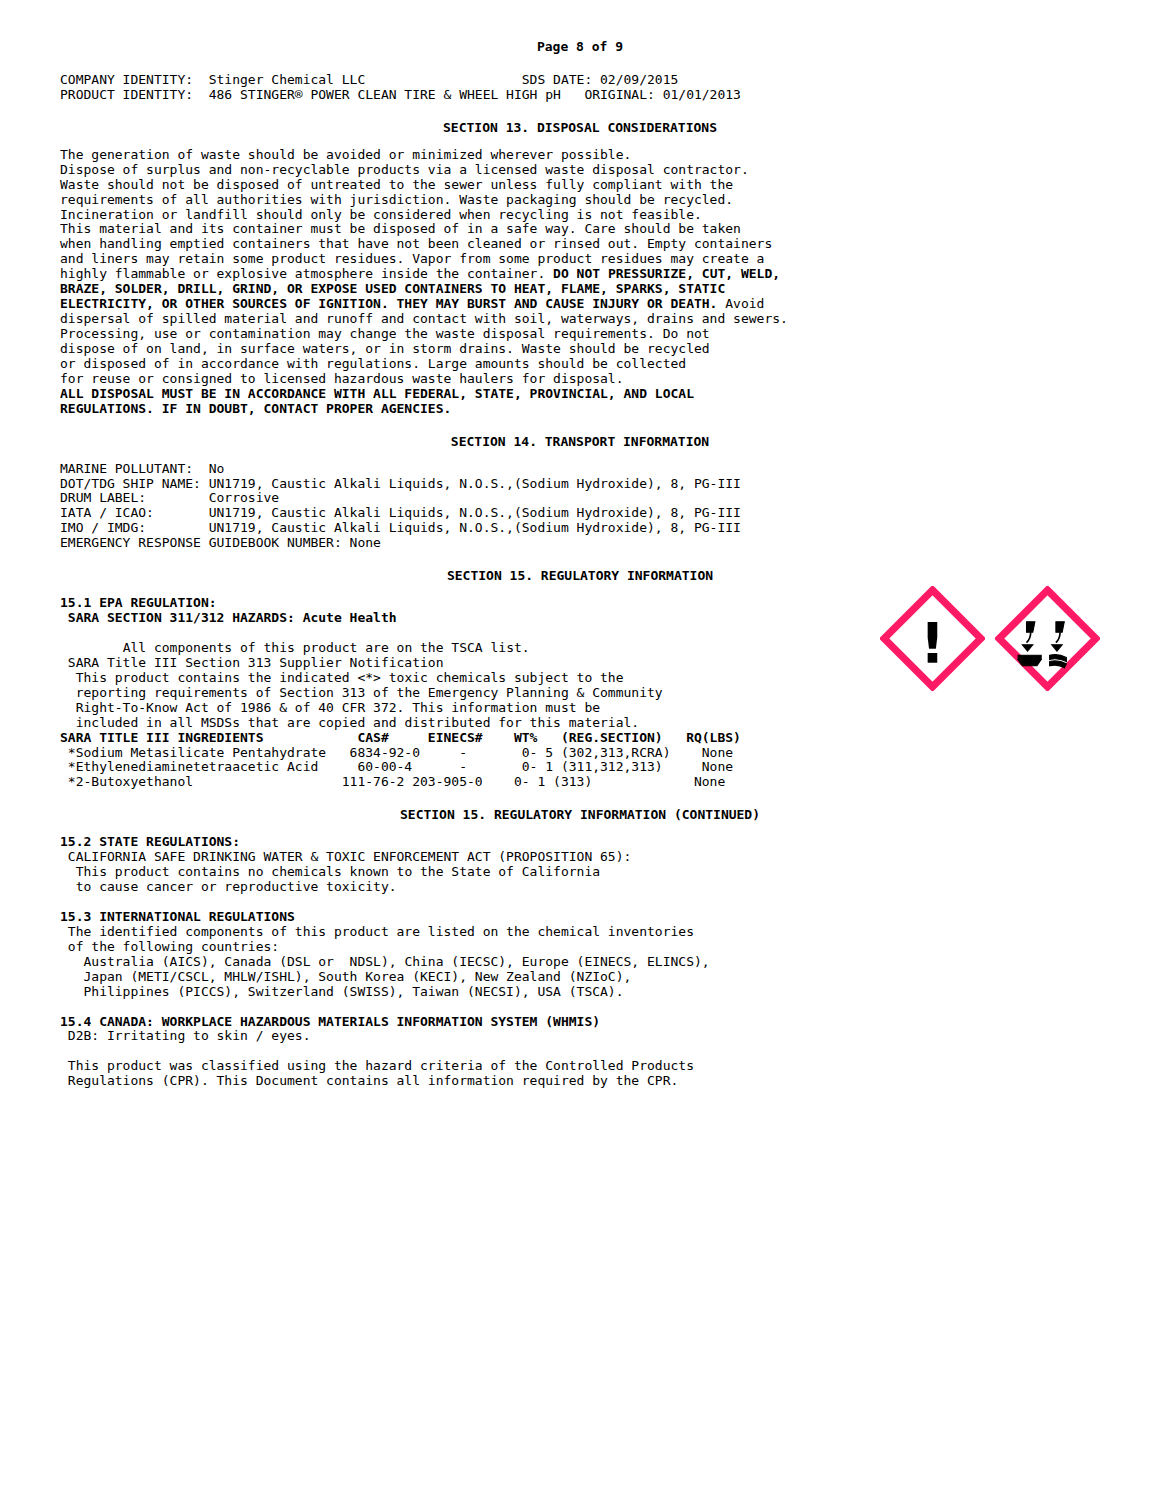Page 8 of 9
COMPANY IDENTITY:  Stinger Chemical LLC                    SDS DATE: 02/09/2015
PRODUCT IDENTITY:  486 STINGER® POWER CLEAN TIRE & WHEEL HIGH pH   ORIGINAL: 01/01/2013
SECTION 13. DISPOSAL CONSIDERATIONS
The generation of waste should be avoided or minimized wherever possible.
Dispose of surplus and non-recyclable products via a licensed waste disposal contractor.
Waste should not be disposed of untreated to the sewer unless fully compliant with the
requirements of all authorities with jurisdiction. Waste packaging should be recycled.
Incineration or landfill should only be considered when recycling is not feasible.
This material and its container must be disposed of in a safe way. Care should be taken
when handling emptied containers that have not been cleaned or rinsed out. Empty containers
and liners may retain some product residues. Vapor from some product residues may create a
highly flammable or explosive atmosphere inside the container. DO NOT PRESSURIZE, CUT, WELD,
BRAZE, SOLDER, DRILL, GRIND, OR EXPOSE USED CONTAINERS TO HEAT, FLAME, SPARKS, STATIC
ELECTRICITY, OR OTHER SOURCES OF IGNITION. THEY MAY BURST AND CAUSE INJURY OR DEATH. Avoid
dispersal of spilled material and runoff and contact with soil, waterways, drains and sewers.
Processing, use or contamination may change the waste disposal requirements. Do not
dispose of on land, in surface waters, or in storm drains. Waste should be recycled
or disposed of in accordance with regulations. Large amounts should be collected
for reuse or consigned to licensed hazardous waste haulers for disposal.
ALL DISPOSAL MUST BE IN ACCORDANCE WITH ALL FEDERAL, STATE, PROVINCIAL, AND LOCAL
REGULATIONS. IF IN DOUBT, CONTACT PROPER AGENCIES.
SECTION 14. TRANSPORT INFORMATION
MARINE POLLUTANT:  No
DOT/TDG SHIP NAME: UN1719, Caustic Alkali Liquids, N.O.S.,(Sodium Hydroxide), 8, PG-III
DRUM LABEL:        Corrosive
IATA / ICAO:       UN1719, Caustic Alkali Liquids, N.O.S.,(Sodium Hydroxide), 8, PG-III
IMO / IMDG:        UN1719, Caustic Alkali Liquids, N.O.S.,(Sodium Hydroxide), 8, PG-III
EMERGENCY RESPONSE GUIDEBOOK NUMBER: None
SECTION 15. REGULATORY INFORMATION
!
15.1 EPA REGULATION:
 SARA SECTION 311/312 HAZARDS: Acute Health

        All components of this product are on the TSCA list.
 SARA Title III Section 313 Supplier Notification
  This product contains the indicated <*> toxic chemicals subject to the
  reporting requirements of Section 313 of the Emergency Planning & Community
  Right-To-Know Act of 1986 & of 40 CFR 372. This information must be
  included in all MSDSs that are copied and distributed for this material.
SARA TITLE III INGREDIENTS            CAS#     EINECS#    WT%   (REG.SECTION)   RQ(LBS)
 *Sodium Metasilicate Pentahydrate   6834-92-0     -       0- 5 (302,313,RCRA)    None
 *Ethylenediaminetetraacetic Acid     60-00-4      -       0- 1 (311,312,313)     None
 *2-Butoxyethanol                   111-76-2 203-905-0    0- 1 (313)             None
SECTION 15. REGULATORY INFORMATION (CONTINUED)
15.2 STATE REGULATIONS:
 CALIFORNIA SAFE DRINKING WATER & TOXIC ENFORCEMENT ACT (PROPOSITION 65):
  This product contains no chemicals known to the State of California
  to cause cancer or reproductive toxicity.

15.3 INTERNATIONAL REGULATIONS
 The identified components of this product are listed on the chemical inventories
 of the following countries:
   Australia (AICS), Canada (DSL or  NDSL), China (IECSC), Europe (EINECS, ELINCS),
   Japan (METI/CSCL, MHLW/ISHL), South Korea (KECI), New Zealand (NZIoC),
   Philippines (PICCS), Switzerland (SWISS), Taiwan (NECSI), USA (TSCA).

15.4 CANADA: WORKPLACE HAZARDOUS MATERIALS INFORMATION SYSTEM (WHMIS)
 D2B: Irritating to skin / eyes.

 This product was classified using the hazard criteria of the Controlled Products
 Regulations (CPR). This Document contains all information required by the CPR.